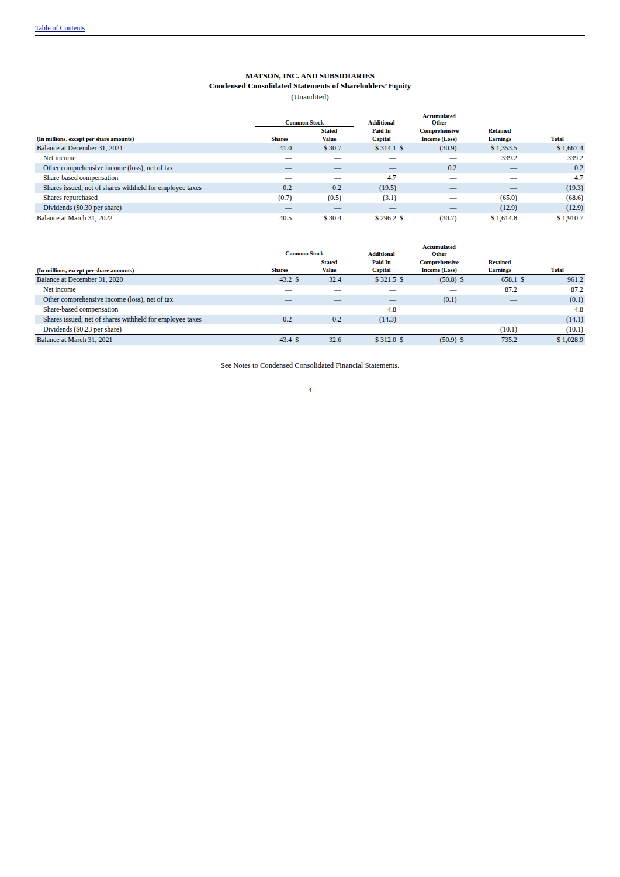Table of Contents
MATSON, INC. AND SUBSIDIARIES
Condensed Consolidated Statements of Shareholders’ Equity
(Unaudited)
| | Common Stock | Additional | Accumulated Other | | |
| | | Stated | Paid In | Comprehensive | Retained | |
| (In millions, except per share amounts) | Shares | Value | Capital | Income (Loss) | Earnings | Total |
| Balance at December 31, 2021 | 41.0 | | $ 30.7 | | $ 314.1 | $ | (30.9) | | $ 1,353.5 | | $ 1,667.4 |
| Net income | — | | — | | — | | — | | 339.2 | | 339.2 |
| Other comprehensive income (loss), net of tax | — | | — | | — | | 0.2 | | — | | 0.2 |
| Share-based compensation | — | | — | | 4.7 | | — | | — | | 4.7 |
| Shares issued, net of shares withheld for employee taxes | 0.2 | | 0.2 | | (19.5) | | — | | — | | (19.3) |
| Shares repurchased | (0.7) | | (0.5) | | (3.1) | | — | | (65.0) | | (68.6) |
| Dividends ($0.30 per share) | — | | — | | — | | — | | (12.9) | | (12.9) |
| Balance at March 31, 2022 | 40.5 | | $ 30.4 | | $ 296.2 | $ | (30.7) | | $ 1,614.8 | | $ 1,910.7 |
| | Common Stock | Additional | Accumulated Other | | |
| | | Stated | Paid In | Comprehensive | Retained | |
| (In millions, except per share amounts) | Shares | Value | Capital | Income (Loss) | Earnings | Total |
| Balance at December 31, 2020 | 43.2 | $ | 32.4 | | $ 321.5 | $ | (50.8) | $ | 658.1 | $ | 961.2 |
| Net income | — | | — | | — | | — | | 87.2 | | 87.2 |
| Other comprehensive income (loss), net of tax | — | | — | | — | | (0.1) | | — | | (0.1) |
| Share-based compensation | — | | — | | 4.8 | | — | | — | | 4.8 |
| Shares issued, net of shares withheld for employee taxes | 0.2 | | 0.2 | | (14.3) | | — | | — | | (14.1) |
| Dividends ($0.23 per share) | — | | — | | — | | — | | (10.1) | | (10.1) |
| Balance at March 31, 2021 | 43.4 | $ | 32.6 | | $ 312.0 | $ | (50.9) | $ | 735.2 | | $ 1,028.9 |
See Notes to Condensed Consolidated Financial Statements.
4